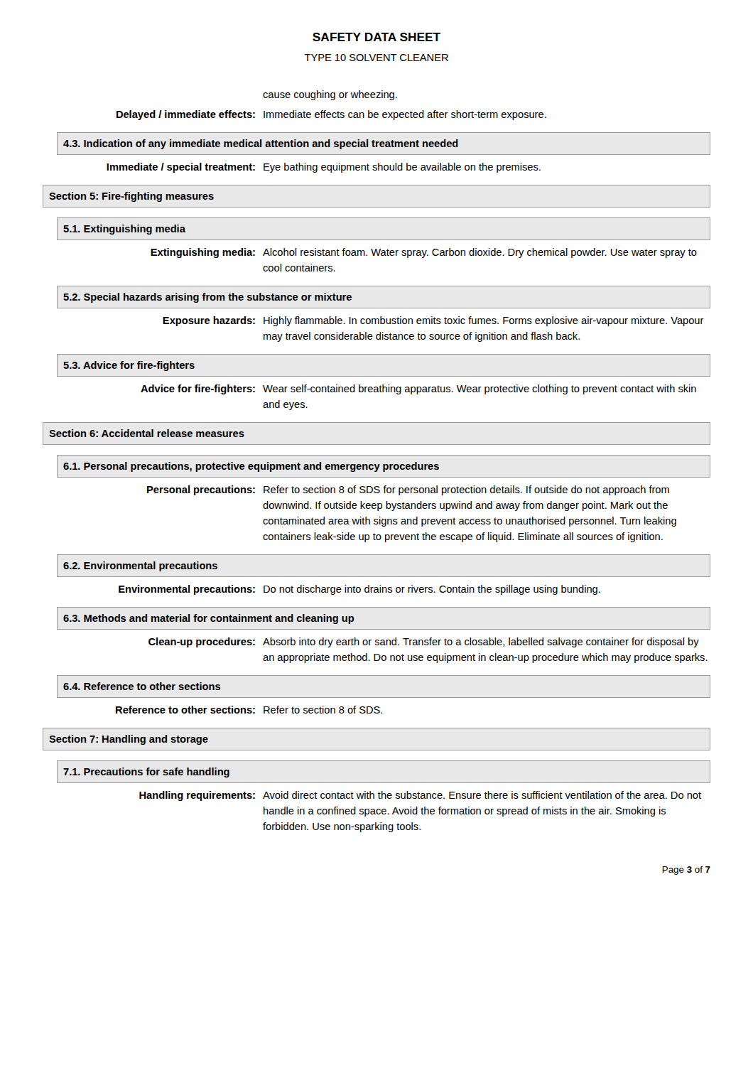SAFETY DATA SHEET
TYPE 10 SOLVENT CLEANER
cause coughing or wheezing.
Delayed / immediate effects:
Immediate effects can be expected after short-term exposure.
4.3. Indication of any immediate medical attention and special treatment needed
Immediate / special treatment:
Eye bathing equipment should be available on the premises.
Section 5: Fire-fighting measures
5.1. Extinguishing media
Extinguishing media:
Alcohol resistant foam. Water spray. Carbon dioxide. Dry chemical powder. Use water spray to cool containers.
5.2. Special hazards arising from the substance or mixture
Exposure hazards:
Highly flammable. In combustion emits toxic fumes. Forms explosive air-vapour mixture. Vapour may travel considerable distance to source of ignition and flash back.
5.3. Advice for fire-fighters
Advice for fire-fighters:
Wear self-contained breathing apparatus. Wear protective clothing to prevent contact with skin and eyes.
Section 6: Accidental release measures
6.1. Personal precautions, protective equipment and emergency procedures
Personal precautions:
Refer to section 8 of SDS for personal protection details. If outside do not approach from downwind. If outside keep bystanders upwind and away from danger point. Mark out the contaminated area with signs and prevent access to unauthorised personnel. Turn leaking containers leak-side up to prevent the escape of liquid. Eliminate all sources of ignition.
6.2. Environmental precautions
Environmental precautions:
Do not discharge into drains or rivers. Contain the spillage using bunding.
6.3. Methods and material for containment and cleaning up
Clean-up procedures:
Absorb into dry earth or sand. Transfer to a closable, labelled salvage container for disposal by an appropriate method. Do not use equipment in clean-up procedure which may produce sparks.
6.4. Reference to other sections
Reference to other sections:
Refer to section 8 of SDS.
Section 7: Handling and storage
7.1. Precautions for safe handling
Handling requirements:
Avoid direct contact with the substance. Ensure there is sufficient ventilation of the area. Do not handle in a confined space. Avoid the formation or spread of mists in the air. Smoking is forbidden. Use non-sparking tools.
Page 3 of 7